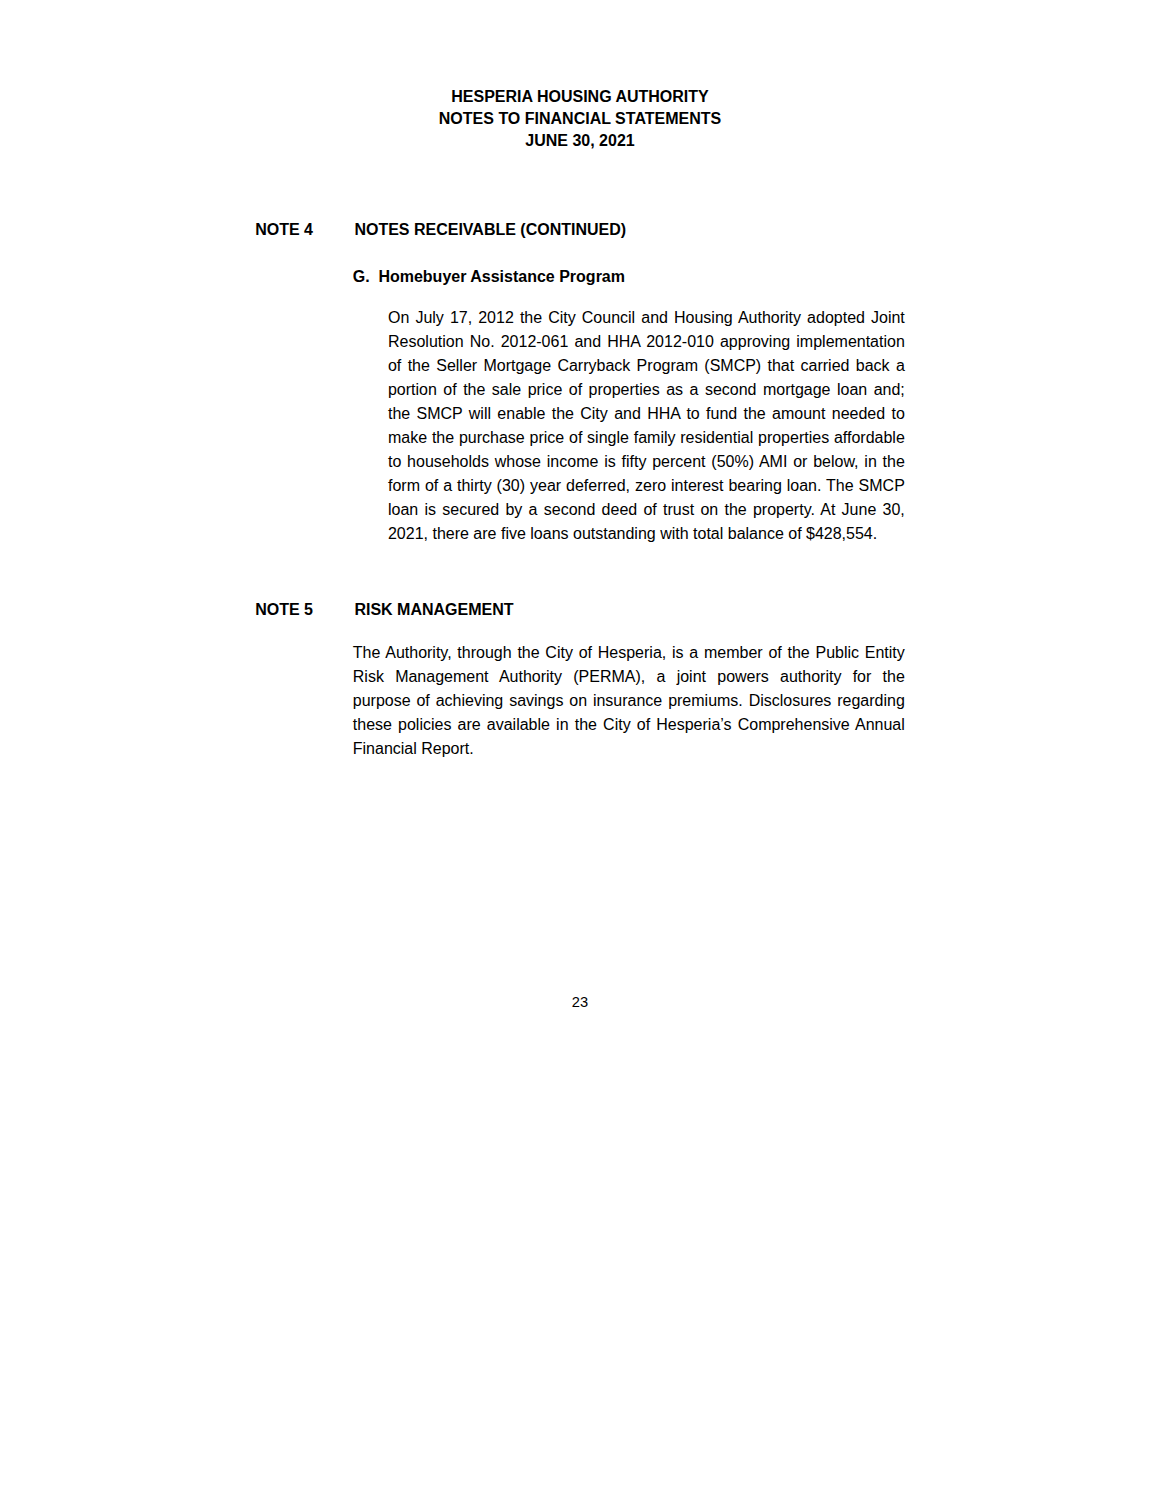HESPERIA HOUSING AUTHORITY
NOTES TO FINANCIAL STATEMENTS
JUNE 30, 2021
NOTE 4
NOTES RECEIVABLE (CONTINUED)
G. Homebuyer Assistance Program
On July 17, 2012 the City Council and Housing Authority adopted Joint Resolution No. 2012-061 and HHA 2012-010 approving implementation of the Seller Mortgage Carryback Program (SMCP) that carried back a portion of the sale price of properties as a second mortgage loan and; the SMCP will enable the City and HHA to fund the amount needed to make the purchase price of single family residential properties affordable to households whose income is fifty percent (50%) AMI or below, in the form of a thirty (30) year deferred, zero interest bearing loan. The SMCP loan is secured by a second deed of trust on the property. At June 30, 2021, there are five loans outstanding with total balance of $428,554.
NOTE 5
RISK MANAGEMENT
The Authority, through the City of Hesperia, is a member of the Public Entity Risk Management Authority (PERMA), a joint powers authority for the purpose of achieving savings on insurance premiums. Disclosures regarding these policies are available in the City of Hesperia’s Comprehensive Annual Financial Report.
23